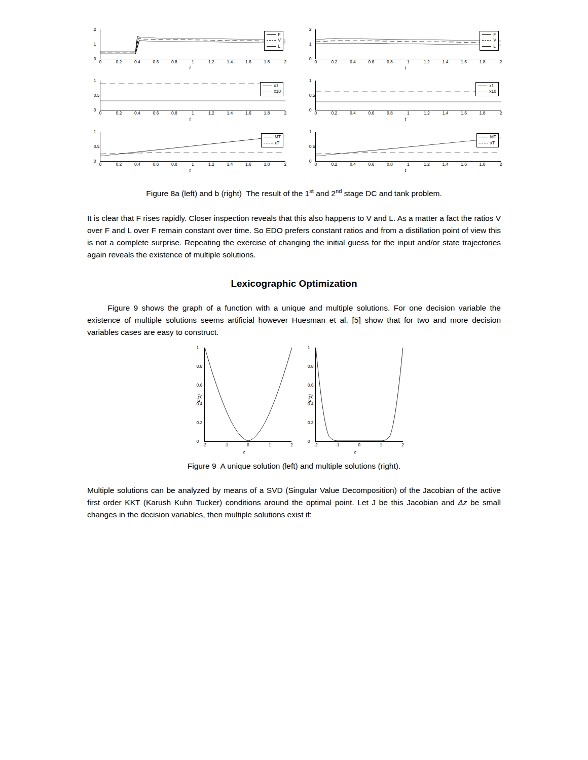2 1 0
F
V
L
0 0.2 0.4 0.6 0.8 1 1.2 1.4 1.6 1.8 2
t
1 0.5 0
x1
x10
0 0.2 0.4 0.6 0.8 1 1.2 1.4 1.6 1.8 2
t
1 0.5 0
MT
xT
0 0.2 0.4 0.6 0.8 1 1.2 1.4 1.6 1.8 2
t
2 1 0
F
V
L
0 0.2 0.4 0.6 0.8 1 1.2 1.4 1.6 1.8 2
t
1 0.5 0
x1
x10
0 0.2 0.4 0.6 0.8 1 1.2 1.4 1.6 1.8 2
t
1 0.5 0
MT
xT
0 0.2 0.4 0.6 0.8 1 1.2 1.4 1.6 1.8 2
t
Figure 8a (left) and b (right) The result of the 1st and 2nd stage DC and tank problem.
It is clear that F rises rapidly. Closer inspection reveals that this also happens to V and L. As a matter a fact the ratios V over F and L over F remain constant over time. So EDO prefers constant ratios and from a distillation point of view this is not a complete surprise. Repeating the exercise of changing the initial guess for the input and/or state trajectories again reveals the existence of multiple solutions.
Lexicographic Optimization
Figure 9 shows the graph of a function with a unique and multiple solutions. For one decision variable the existence of multiple solutions seems artificial however Huesman et al. [5] show that for two and more decision variables cases are easy to construct.
F(z) 1 0.8 0.6 0.4 0.2 0 -2 -1 0 1 2
z
F(z) 1 0.8 0.6 0.4 0.2 0 -2 -1 0 1 2
z
Figure 9 A unique solution (left) and multiple solutions (right).
Multiple solutions can be analyzed by means of a SVD (Singular Value Decomposition) of the Jacobian of the active first order KKT (Karush Kuhn Tucker) conditions around the optimal point. Let J be this Jacobian and Δz be small changes in the decision variables, then multiple solutions exist if: